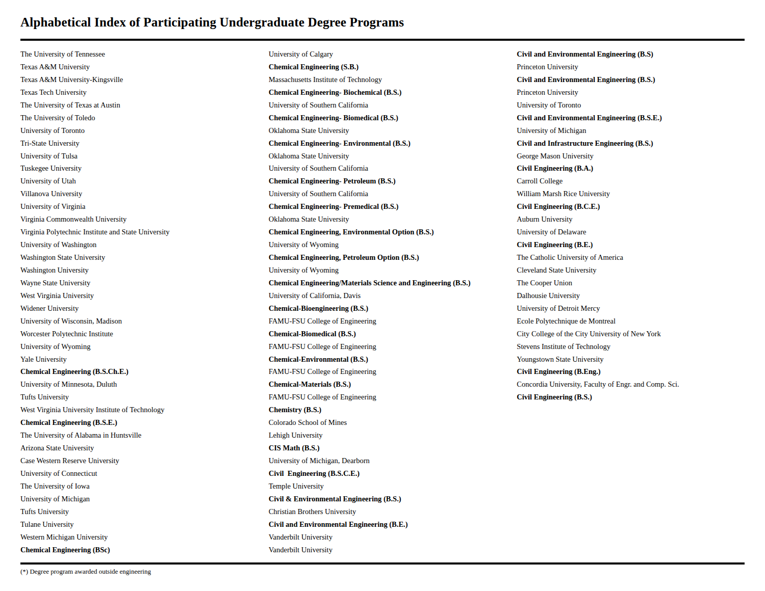Alphabetical Index of Participating Undergraduate Degree Programs
The University of Tennessee
Texas A&M University
Texas A&M University-Kingsville
Texas Tech University
The University of Texas at Austin
The University of Toledo
University of Toronto
Tri-State University
University of Tulsa
Tuskegee University
University of Utah
Villanova University
University of Virginia
Virginia Commonwealth University
Virginia Polytechnic Institute and State University
University of Washington
Washington State University
Washington University
Wayne State University
West Virginia University
Widener University
University of Wisconsin, Madison
Worcester Polytechnic Institute
University of Wyoming
Yale University
Chemical Engineering (B.S.Ch.E.)
University of Minnesota, Duluth
Tufts University
West Virginia University Institute of Technology
Chemical Engineering (B.S.E.)
The University of Alabama in Huntsville
Arizona State University
Case Western Reserve University
University of Connecticut
The University of Iowa
University of Michigan
Tufts University
Tulane University
Western Michigan University
Chemical Engineering (BSc)
University of Calgary
Chemical Engineering (S.B.)
Massachusetts Institute of Technology
Chemical Engineering- Biochemical (B.S.)
University of Southern California
Chemical Engineering- Biomedical (B.S.)
Oklahoma State University
Chemical Engineering- Environmental (B.S.)
Oklahoma State University
University of Southern California
Chemical Engineering- Petroleum (B.S.)
University of Southern California
Chemical Engineering- Premedical (B.S.)
Oklahoma State University
Chemical Engineering, Environmental Option (B.S.)
University of Wyoming
Chemical Engineering, Petroleum Option (B.S.)
University of Wyoming
Chemical Engineering/Materials Science and Engineering (B.S.)
University of California, Davis
Chemical-Bioengineering (B.S.)
FAMU-FSU College of Engineering
Chemical-Biomedical (B.S.)
FAMU-FSU College of Engineering
Chemical-Environmental (B.S.)
FAMU-FSU College of Engineering
Chemical-Materials (B.S.)
FAMU-FSU College of Engineering
Chemistry (B.S.)
Colorado School of Mines
Lehigh University
CIS Math (B.S.)
University of Michigan, Dearborn
Civil Engineering (B.S.C.E.)
Temple University
Civil & Environmental Engineering (B.S.)
Christian Brothers University
Civil and Environmental Engineering (B.E.)
Vanderbilt University
Vanderbilt University
Civil and Environmental Engineering (B.S)
Princeton University
Civil and Environmental Engineering (B.S.)
Princeton University
University of Toronto
Civil and Environmental Engineering (B.S.E.)
University of Michigan
Civil and Infrastructure Engineering (B.S.)
George Mason University
Civil Engineering (B.A.)
Carroll College
William Marsh Rice University
Civil Engineering (B.C.E.)
Auburn University
University of Delaware
Civil Engineering (B.E.)
The Catholic University of America
Cleveland State University
The Cooper Union
Dalhousie University
University of Detroit Mercy
Ecole Polytechnique de Montreal
City College of the City University of New York
Stevens Institute of Technology
Youngstown State University
Civil Engineering (B.Eng.)
Concordia University, Faculty of Engr. and Comp. Sci.
Civil Engineering (B.S.)
(*) Degree program awarded outside engineering